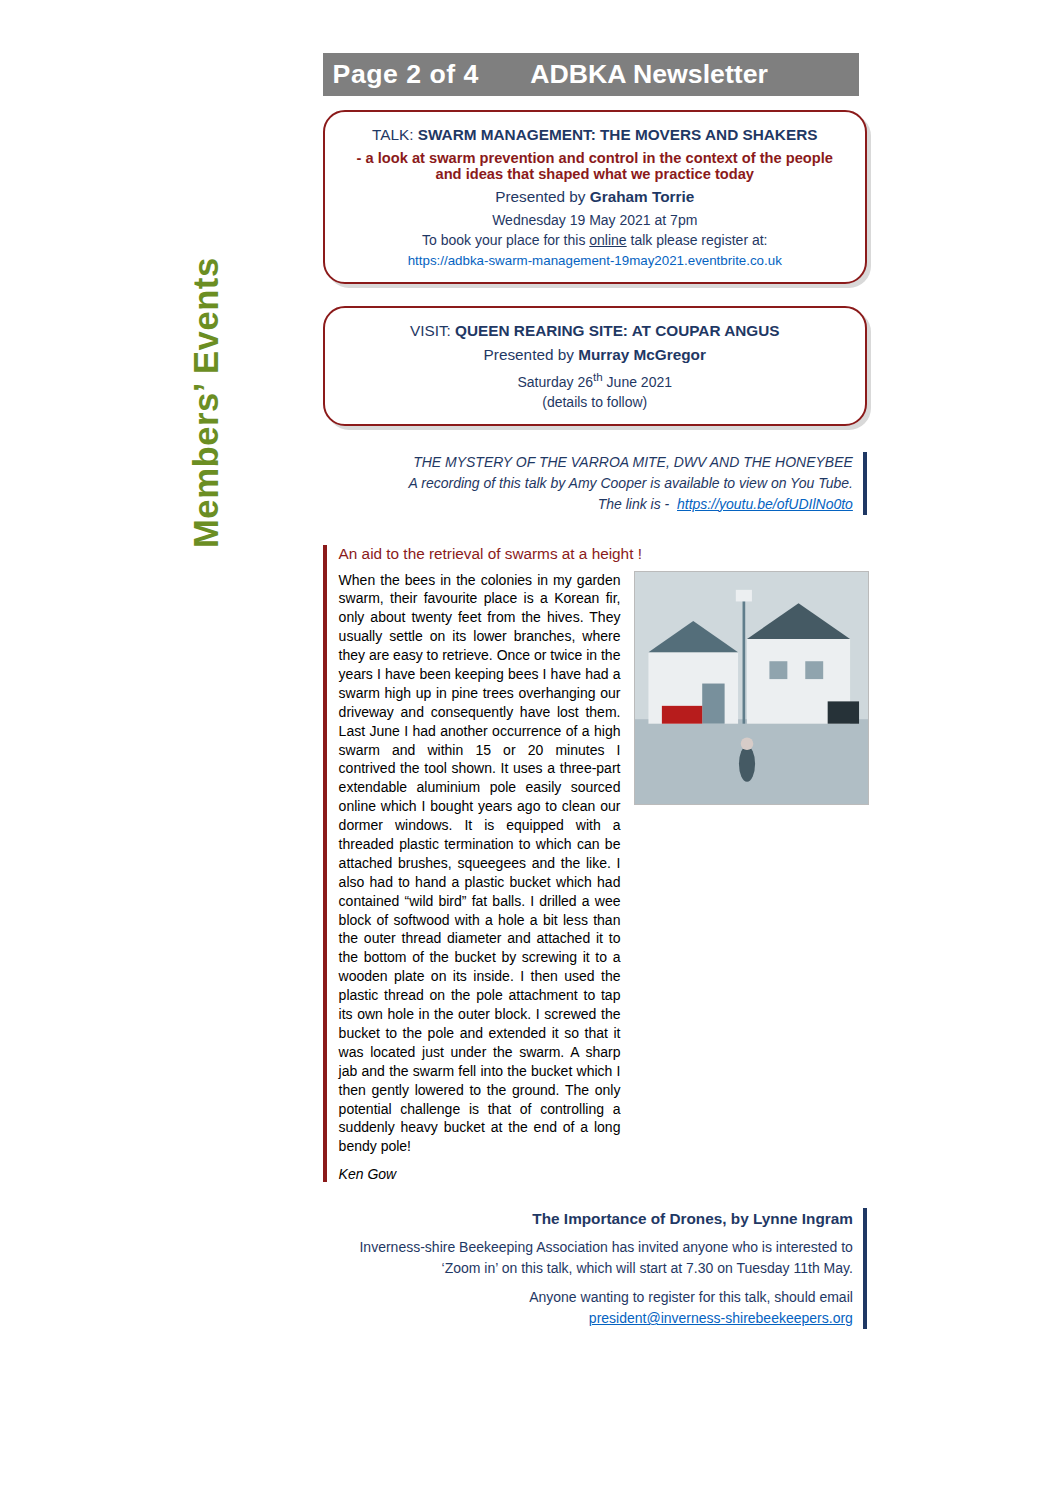Page 2 of 4
ADBKA Newsletter
Members’ Events
TALK: SWARM MANAGEMENT: THE MOVERS AND SHAKERS
- a look at swarm prevention and control in the context of the people and ideas that shaped what we practice today
Presented by Graham Torrie
Wednesday 19 May 2021 at 7pm
To book your place for this online talk please register at:
https://adbka-swarm-management-19may2021.eventbrite.co.uk
VISIT: QUEEN REARING SITE: AT COUPAR ANGUS
Presented by Murray McGregor
Saturday 26th June 2021
(details to follow)
THE MYSTERY OF THE VARROA MITE, DWV AND THE HONEYBEE
A recording of this talk by Amy Cooper is available to view on You Tube.
The link is - https://youtu.be/ofUDIlNo0to
An aid to the retrieval of swarms at a height !
When the bees in the colonies in my garden swarm, their favourite place is a Korean fir, only about twenty feet from the hives. They usually settle on its lower branches, where they are easy to retrieve. Once or twice in the years I have been keeping bees I have had a swarm high up in pine trees overhanging our driveway and consequently have lost them. Last June I had another occurrence of a high swarm and within 15 or 20 minutes I contrived the tool shown. It uses a three-part extendable aluminium pole easily sourced online which I bought years ago to clean our dormer windows. It is equipped with a threaded plastic termination to which can be attached brushes, squeegees and the like. I also had to hand a plastic bucket which had contained “wild bird” fat balls. I drilled a wee block of softwood with a hole a bit less than the outer thread diameter and attached it to the bottom of the bucket by screwing it to a wooden plate on its inside. I then used the plastic thread on the pole attachment to tap its own hole in the outer block. I screwed the bucket to the pole and extended it so that it was located just under the swarm. A sharp jab and the swarm fell into the bucket which I then gently lowered to the ground. The only potential challenge is that of controlling a suddenly heavy bucket at the end of a long bendy pole!
Ken Gow
The Importance of Drones, by Lynne Ingram
Inverness-shire Beekeeping Association has invited anyone who is interested to ‘Zoom in’ on this talk, which will start at 7.30 on Tuesday 11th May.
Anyone wanting to register for this talk, should email
president@inverness-shirebeekeepers.org